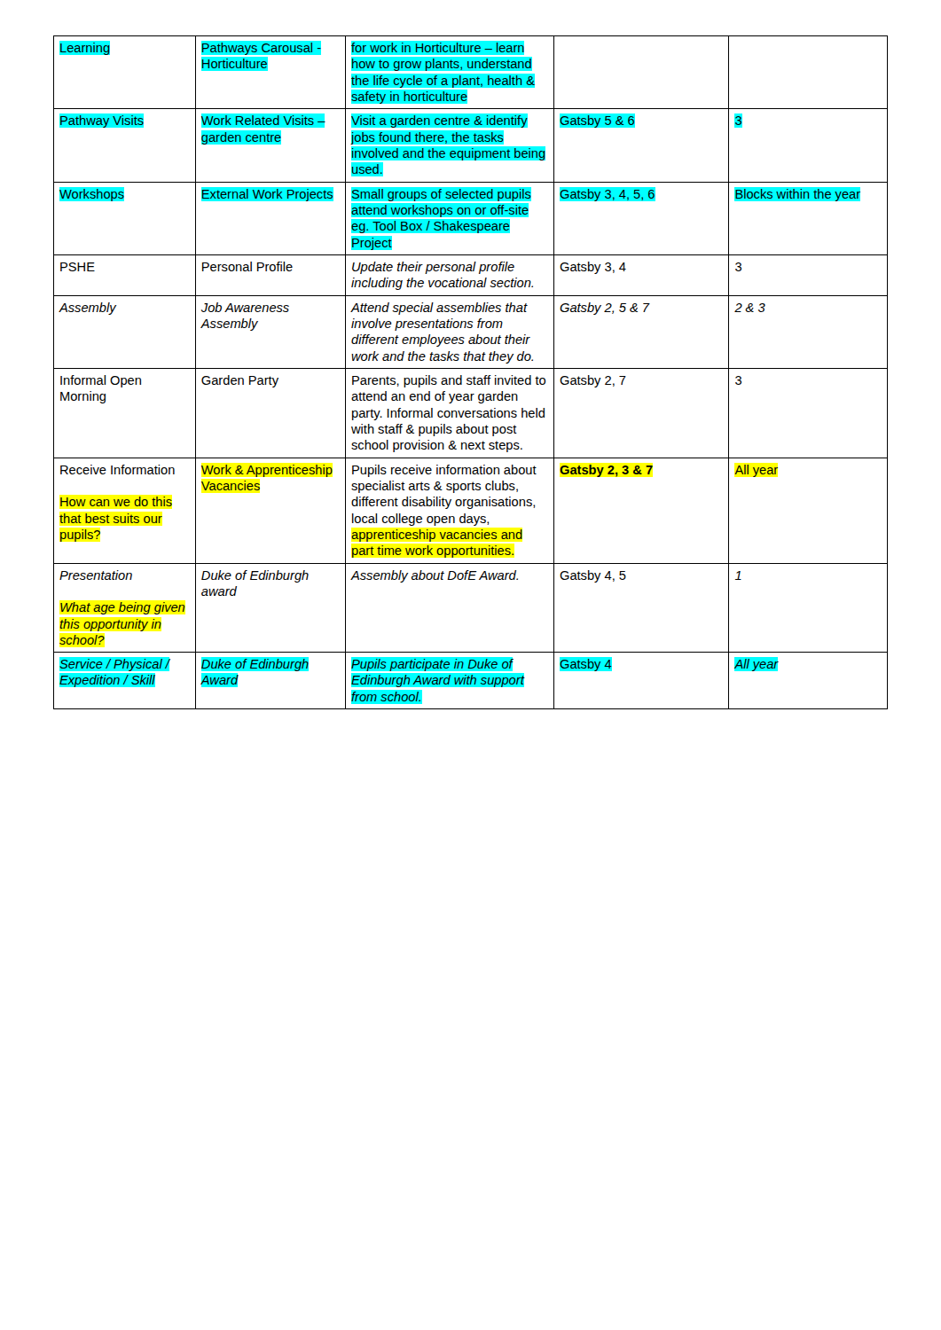| Learning | Pathways Carousal - Horticulture | for work in Horticulture – learn how to grow plants, understand the life cycle of a plant, health & safety in horticulture | | |
| Pathway Visits | Work Related Visits – garden centre | Visit a garden centre & identify jobs found there, the tasks involved and the equipment being used. | Gatsby 5 & 6 | 3 |
| Workshops | External Work Projects | Small groups of selected pupils attend workshops on or off-site eg. Tool Box / Shakespeare Project | Gatsby 3, 4, 5, 6 | Blocks within the year |
| PSHE | Personal Profile | Update their personal profile including the vocational section. | Gatsby 3, 4 | 3 |
| Assembly | Job Awareness Assembly | Attend special assemblies that involve presentations from different employees about their work and the tasks that they do. | Gatsby 2, 5 & 7 | 2 & 3 |
| Informal Open Morning | Garden Party | Parents, pupils and staff invited to attend an end of year garden party. Informal conversations held with staff & pupils about post school provision & next steps. | Gatsby 2, 7 | 3 |
| Receive Information How can we do this that best suits our pupils? | Work & Apprenticeship Vacancies | Pupils receive information about specialist arts & sports clubs, different disability organisations, local college open days, apprenticeship vacancies and part time work opportunities. | Gatsby 2, 3 & 7 | All year |
| Presentation What age being given this opportunity in school? | Duke of Edinburgh award | Assembly about DofE Award. | Gatsby 4, 5 | 1 |
| Service / Physical / Expedition / Skill | Duke of Edinburgh Award | Pupils participate in Duke of Edinburgh Award with support from school. | Gatsby 4 | All year |